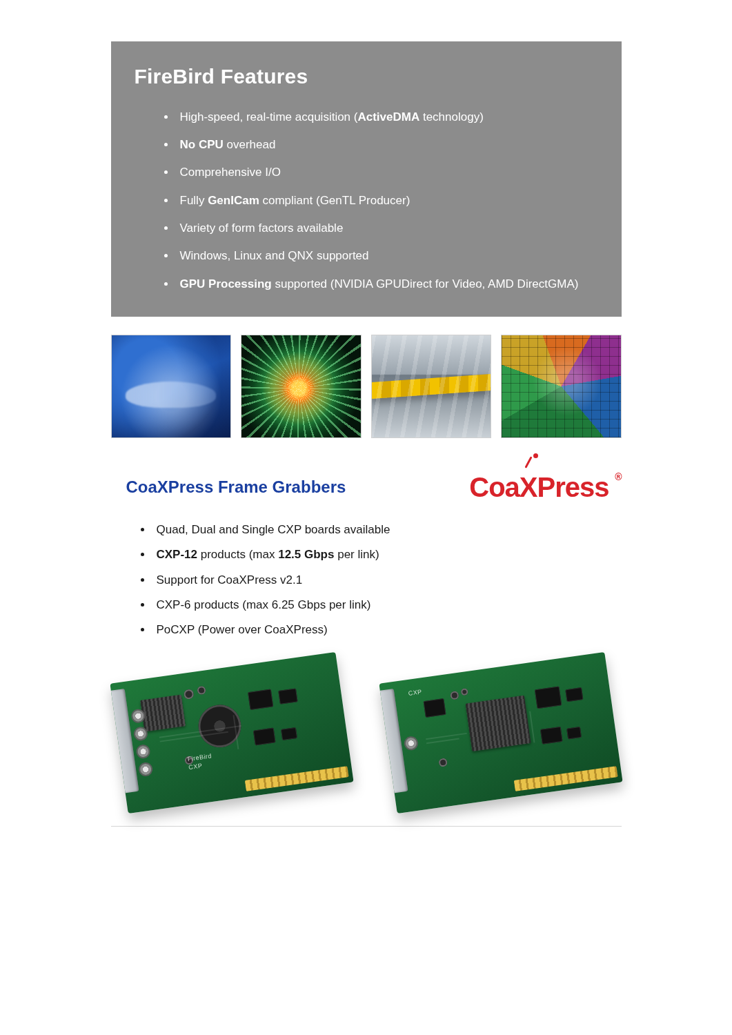FireBird Features
High-speed, real-time acquisition (ActiveDMA technology)
No CPU overhead
Comprehensive I/O
Fully GenICam compliant (GenTL Producer)
Variety of form factors available
Windows, Linux and QNX supported
GPU Processing supported (NVIDIA GPUDirect for Video, AMD DirectGMA)
CoaXPress Frame Grabbers
CoaXPress®
Quad, Dual and Single CXP boards available
CXP-12 products (max 12.5 Gbps per link)
Support for CoaXPress v2.1
CXP-6 products (max 6.25 Gbps per link)
PoCXP (Power over CoaXPress)
FireBird
CXP
CXP